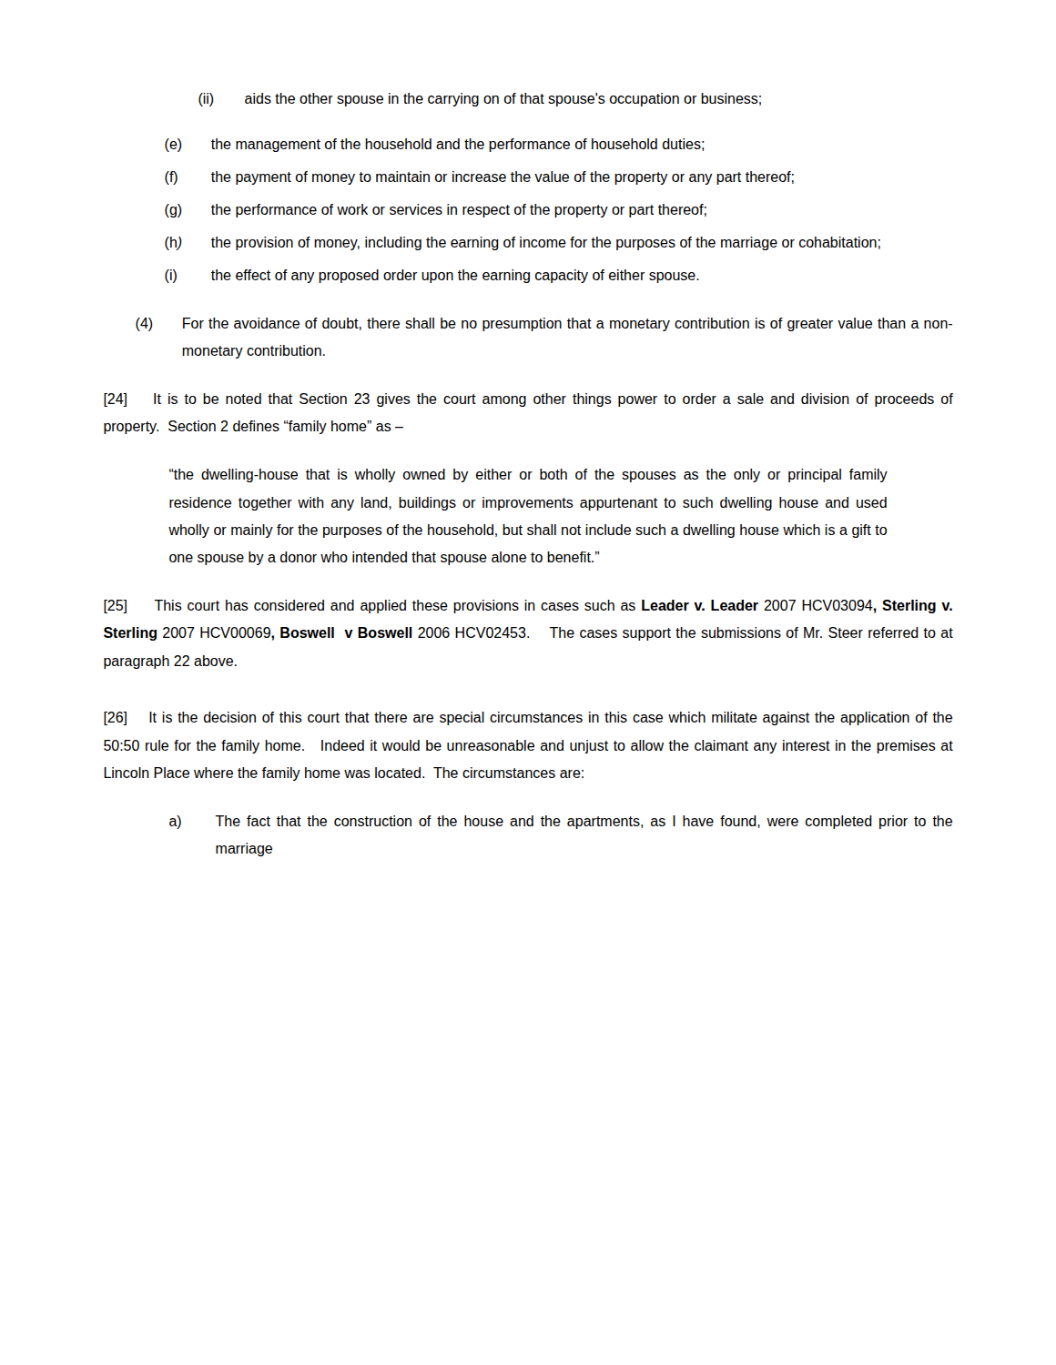(ii) aids the other spouse in the carrying on of that spouse's occupation or business;
(e) the management of the household and the performance of household duties;
(f) the payment of money to maintain or increase the value of the property or any part thereof;
(g) the performance of work or services in respect of the property or part thereof;
(h) the provision of money, including the earning of income for the purposes of the marriage or cohabitation;
(i) the effect of any proposed order upon the earning capacity of either spouse.
(4) For the avoidance of doubt, there shall be no presumption that a monetary contribution is of greater value than a non-monetary contribution.
[24] It is to be noted that Section 23 gives the court among other things power to order a sale and division of proceeds of property. Section 2 defines “family home” as –
“the dwelling-house that is wholly owned by either or both of the spouses as the only or principal family residence together with any land, buildings or improvements appurtenant to such dwelling house and used wholly or mainly for the purposes of the household, but shall not include such a dwelling house which is a gift to one spouse by a donor who intended that spouse alone to benefit.”
[25] This court has considered and applied these provisions in cases such as Leader v. Leader 2007 HCV03094, Sterling v. Sterling 2007 HCV00069, Boswell v Boswell 2006 HCV02453. The cases support the submissions of Mr. Steer referred to at paragraph 22 above.
[26] It is the decision of this court that there are special circumstances in this case which militate against the application of the 50:50 rule for the family home. Indeed it would be unreasonable and unjust to allow the claimant any interest in the premises at Lincoln Place where the family home was located. The circumstances are:
a) The fact that the construction of the house and the apartments, as I have found, were completed prior to the marriage